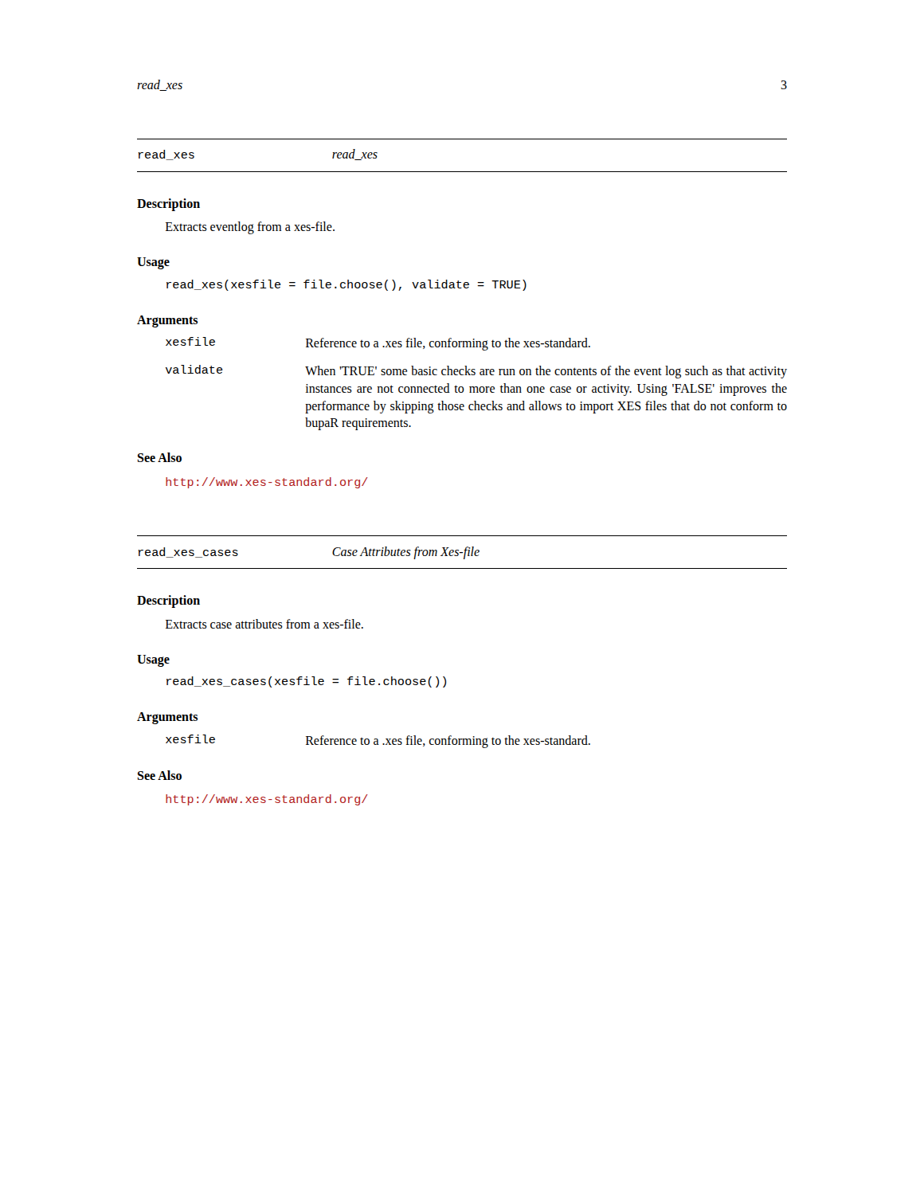read_xes 3
| read_xes | read_xes |
Description
Extracts eventlog from a xes-file.
Usage
read_xes(xesfile = file.choose(), validate = TRUE)
Arguments
xesfile
Reference to a .xes file, conforming to the xes-standard.
validate
When 'TRUE' some basic checks are run on the contents of the event log such as that activity instances are not connected to more than one case or activity. Using 'FALSE' improves the performance by skipping those checks and allows to import XES files that do not conform to bupaR requirements.
See Also
http://www.xes-standard.org/
| read_xes_cases | Case Attributes from Xes-file |
Description
Extracts case attributes from a xes-file.
Usage
read_xes_cases(xesfile = file.choose())
Arguments
xesfile
Reference to a .xes file, conforming to the xes-standard.
See Also
http://www.xes-standard.org/